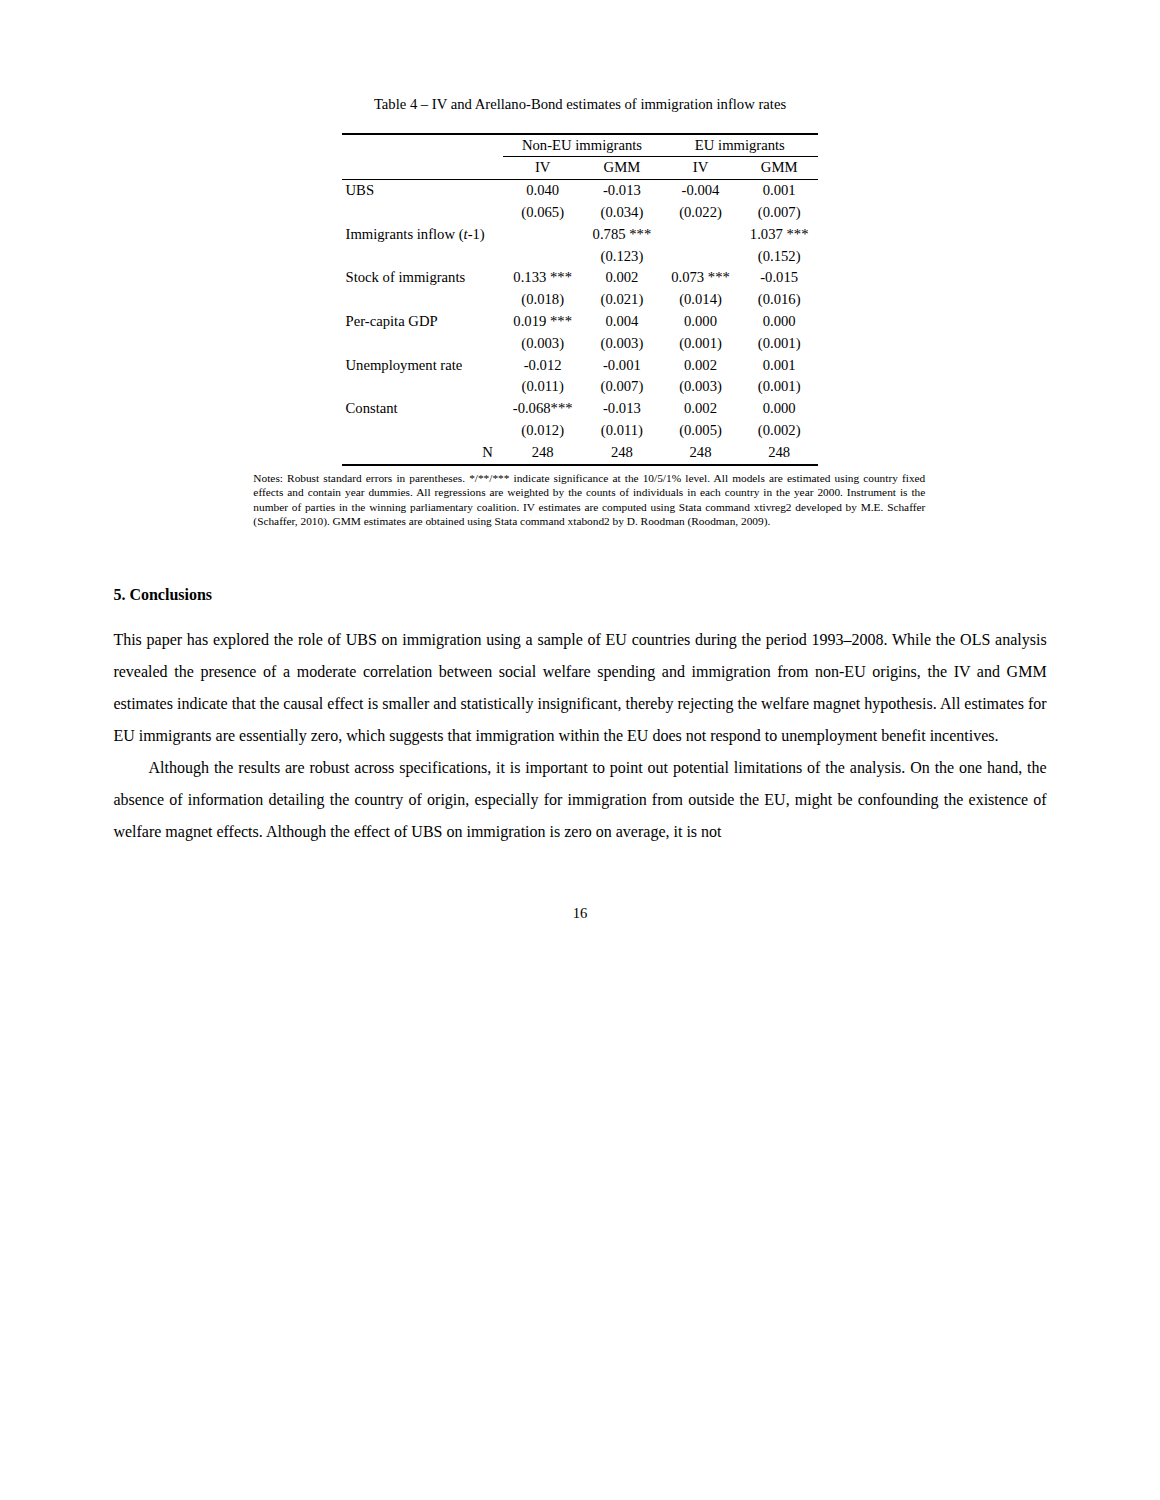Table 4 – IV and Arellano-Bond estimates of immigration inflow rates
| | Non-EU immigrants | EU immigrants |
| | IV | GMM | IV | GMM |
| UBS | 0.040 | -0.013 | -0.004 | 0.001 |
| | (0.065) | (0.034) | (0.022) | (0.007) |
| Immigrants inflow ( t -1) | | 0.785 *** | | 1.037 *** |
| | | (0.123) | | (0.152) |
| Stock of immigrants | 0.133 *** | 0.002 | 0.073 *** | -0.015 |
| | (0.018) | (0.021) | (0.014) | (0.016) |
| Per-capita GDP | 0.019 *** | 0.004 | 0.000 | 0.000 |
| | (0.003) | (0.003) | (0.001) | (0.001) |
| Unemployment rate | -0.012 | -0.001 | 0.002 | 0.001 |
| | (0.011) | (0.007) | (0.003) | (0.001) |
| Constant | -0.068*** | -0.013 | 0.002 | 0.000 |
| | (0.012) | (0.011) | (0.005) | (0.002) |
| N | 248 | 248 | 248 | 248 |
Notes: Robust standard errors in parentheses. */**/*** indicate significance at the 10/5/1% level. All models are estimated using country fixed effects and contain year dummies. All regressions are weighted by the counts of individuals in each country in the year 2000. Instrument is the number of parties in the winning parliamentary coalition. IV estimates are computed using Stata command xtivreg2 developed by M.E. Schaffer (Schaffer, 2010). GMM estimates are obtained using Stata command xtabond2 by D. Roodman (Roodman, 2009).
5. Conclusions
This paper has explored the role of UBS on immigration using a sample of EU countries during the period 1993–2008. While the OLS analysis revealed the presence of a moderate correlation between social welfare spending and immigration from non-EU origins, the IV and GMM estimates indicate that the causal effect is smaller and statistically insignificant, thereby rejecting the welfare magnet hypothesis. All estimates for EU immigrants are essentially zero, which suggests that immigration within the EU does not respond to unemployment benefit incentives.
Although the results are robust across specifications, it is important to point out potential limitations of the analysis. On the one hand, the absence of information detailing the country of origin, especially for immigration from outside the EU, might be confounding the existence of welfare magnet effects. Although the effect of UBS on immigration is zero on average, it is not
16